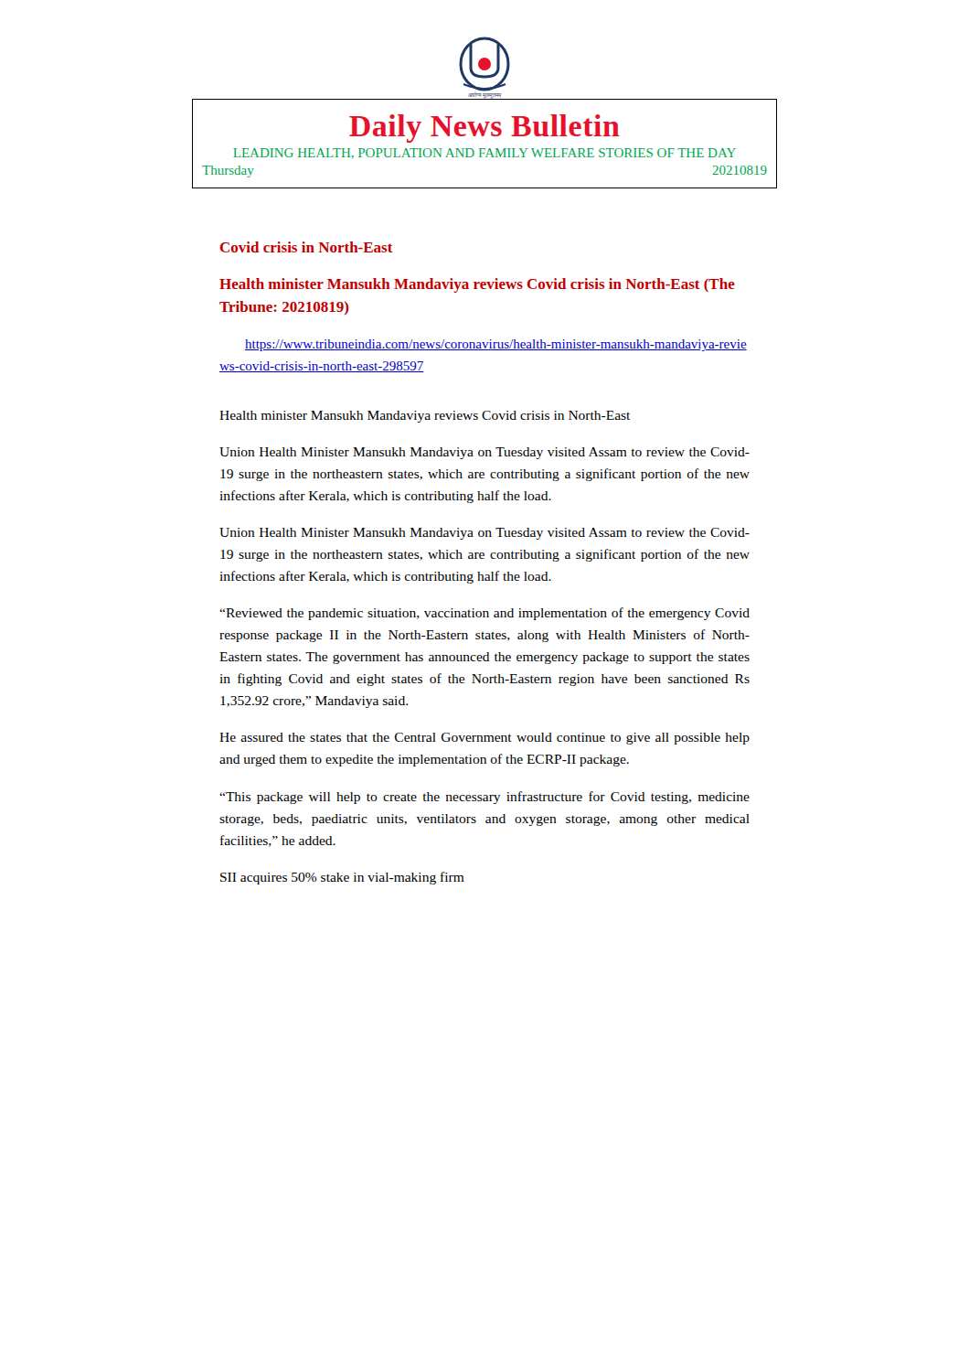आरोग्यं मूलमुत्तमम्
Daily News Bulletin
LEADING HEALTH, POPULATION AND FAMILY WELFARE STORIES OF THE DAY
Thursday 20210819
Covid crisis in North-East
Health minister Mansukh Mandaviya reviews Covid crisis in North-East (The Tribune: 20210819)
https://www.tribuneindia.com/news/coronavirus/health-minister-mansukh-mandaviya-reviews-covid-crisis-in-north-east-298597
Health minister Mansukh Mandaviya reviews Covid crisis in North-East
Union Health Minister Mansukh Mandaviya on Tuesday visited Assam to review the Covid-19 surge in the northeastern states, which are contributing a significant portion of the new infections after Kerala, which is contributing half the load.
Union Health Minister Mansukh Mandaviya on Tuesday visited Assam to review the Covid-19 surge in the northeastern states, which are contributing a significant portion of the new infections after Kerala, which is contributing half the load.
“Reviewed the pandemic situation, vaccination and implementation of the emergency Covid response package II in the North-Eastern states, along with Health Ministers of North-Eastern states. The government has announced the emergency package to support the states in fighting Covid and eight states of the North-Eastern region have been sanctioned Rs 1,352.92 crore,” Mandaviya said.
He assured the states that the Central Government would continue to give all possible help and urged them to expedite the implementation of the ECRP-II package.
“This package will help to create the necessary infrastructure for Covid testing, medicine storage, beds, paediatric units, ventilators and oxygen storage, among other medical facilities,” he added.
SII acquires 50% stake in vial-making firm